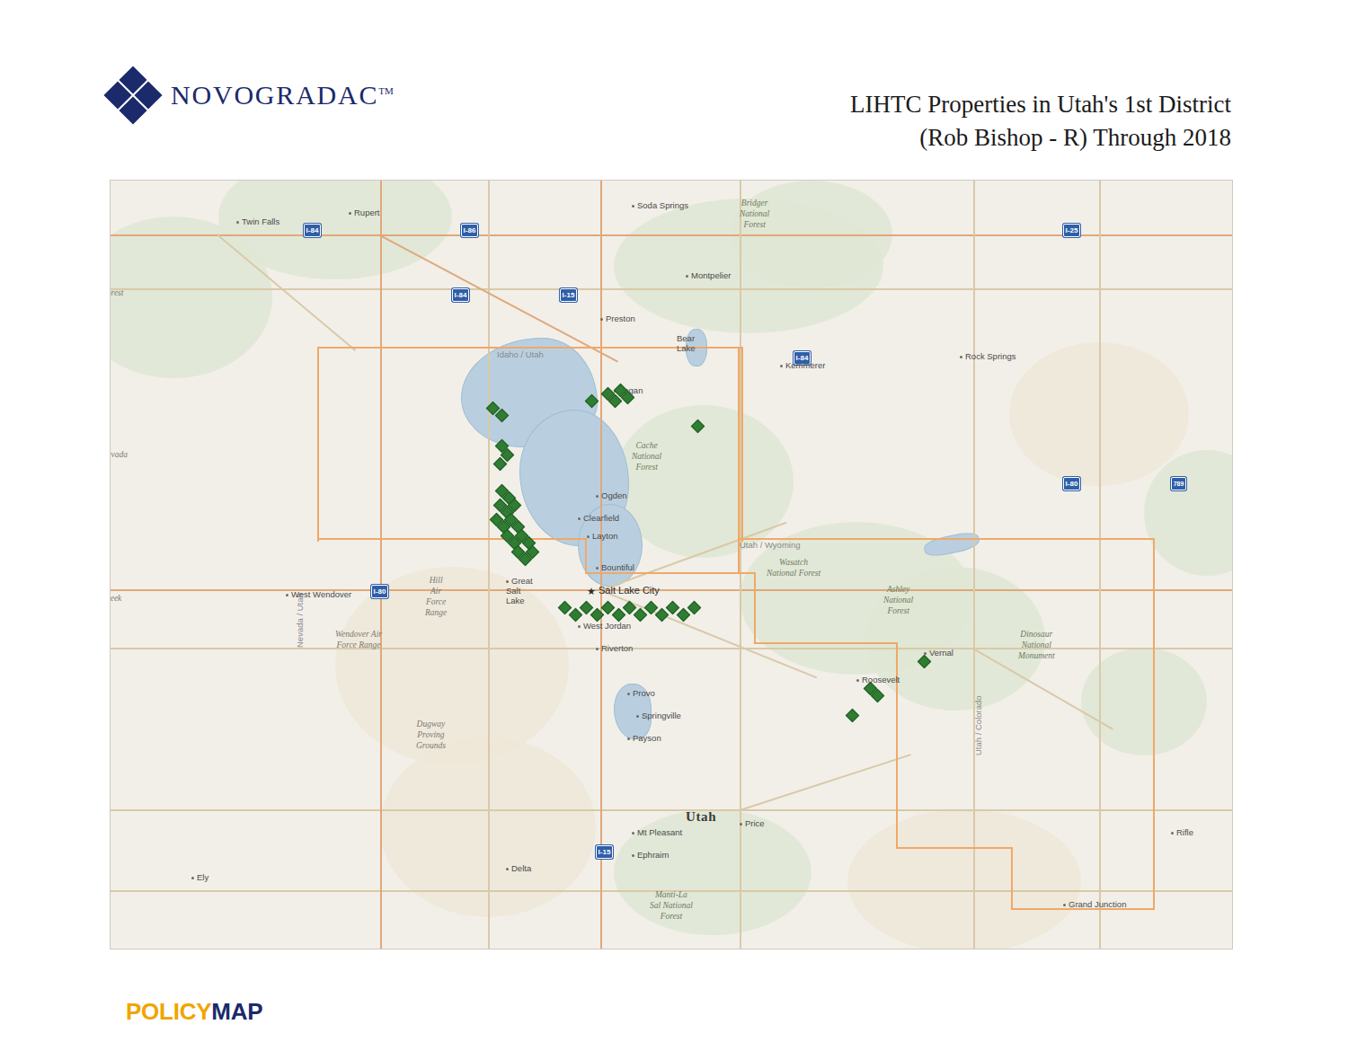NOVOGRADACTM
LIHTC Properties in Utah's 1st District
(Rob Bishop - R) Through 2018
Utah
Idaho / Utah
Utah / Wyoming
Nevada / Utah
Utah / Colorado
Bridger
National
Forest
Cache
National
Forest
Wasatch
National Forest
Ashley
National
Forest
Dinosaur
National
Monument
Manti-La
Sal National
Forest
Hill
Air
Force
Range
Wendover Air
Force Range
Dugway
Proving
Grounds
Forest
Nevada
Creek
I-84
I-86
I-25
I-80
789
I-84
I-15
I-84
I-80
I-15
Twin Falls
Rupert
Soda Springs
Montpelier
Preston
Logan
Bear
Lake
Kemmerer
Rock Springs
Ogden
Clearfield
Layton
Bountiful
★Salt Lake City
West Jordan
Riverton
Provo
Springville
Payson
Great
Salt
Lake
West Wendover
Vernal
Roosevelt
Price
Grand Junction
Rifle
Delta
Mt Pleasant
Ephraim
Ely
POLICY MAP